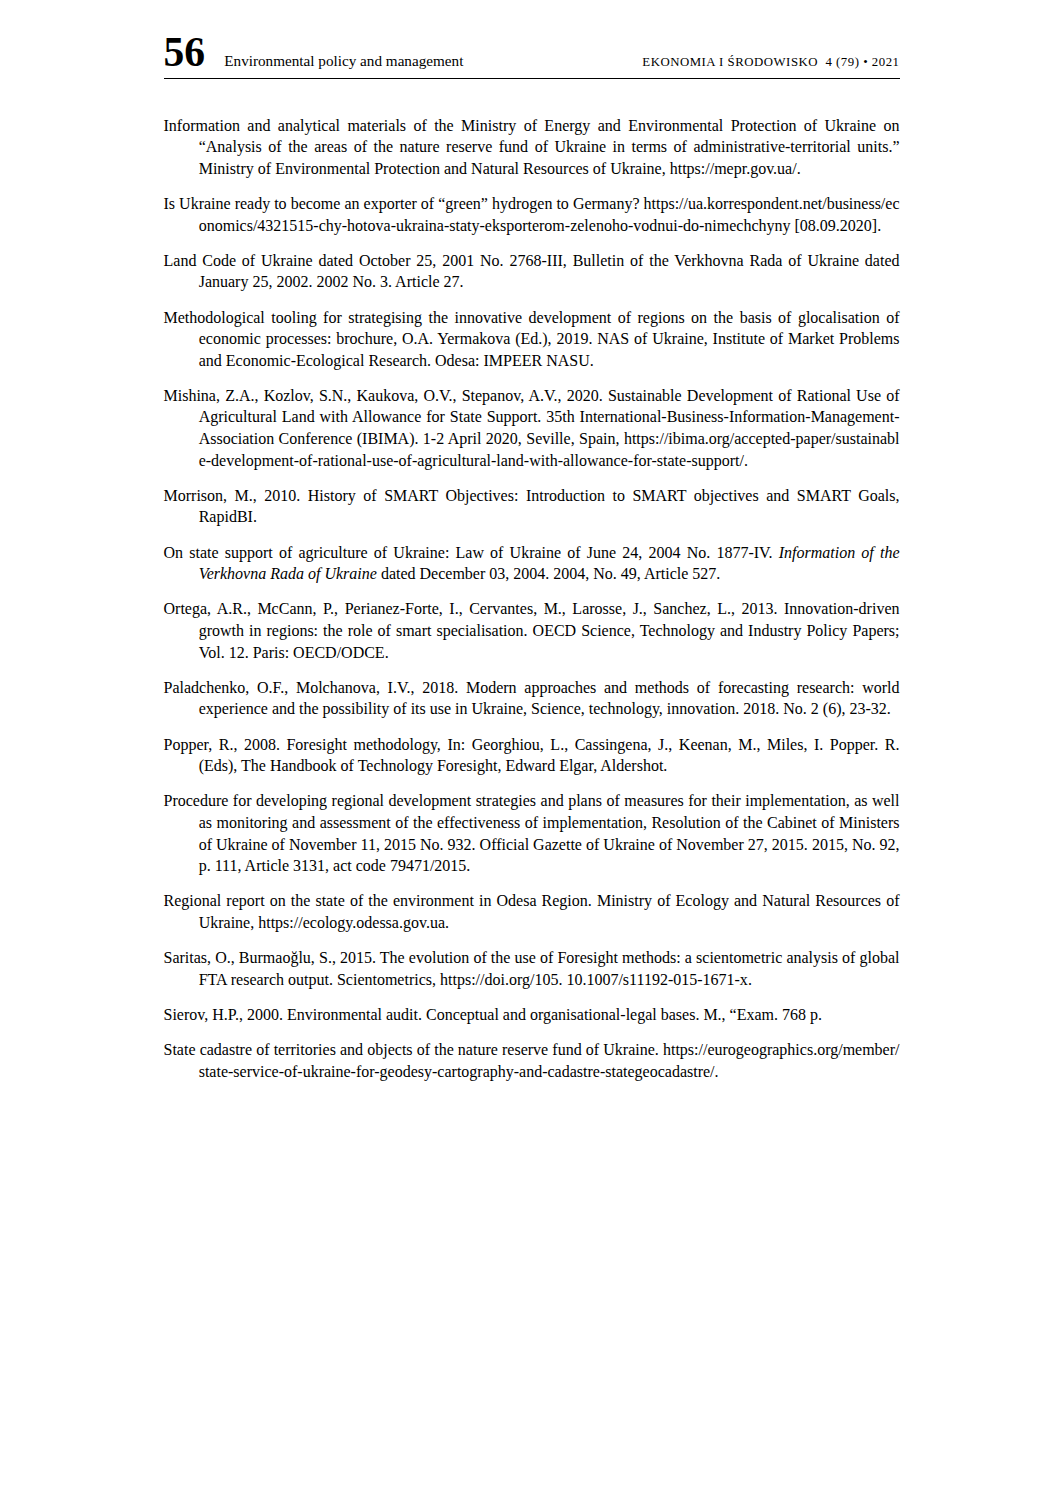56
Environmental policy and management
Ekonomia i Środowisko 4 (79) • 2021
Information and analytical materials of the Ministry of Energy and Environmental Protection of Ukraine on “Analysis of the areas of the nature reserve fund of Ukraine in terms of administrative-territorial units.” Ministry of Environmental Protection and Natural Resources of Ukraine, https://mepr.gov.ua/.
Is Ukraine ready to become an exporter of “green” hydrogen to Germany? https://ua.korrespondent.net/business/economics/4321515-chy-hotova-ukraina-staty-eksporterom-zelenoho-vodnui-do-nimechchyny [08.09.2020].
Land Code of Ukraine dated October 25, 2001 No. 2768-III, Bulletin of the Verkhovna Rada of Ukraine dated January 25, 2002. 2002 No. 3. Article 27.
Methodological tooling for strategising the innovative development of regions on the basis of glocalisation of economic processes: brochure, O.A. Yermakova (Ed.), 2019. NAS of Ukraine, Institute of Market Problems and Economic-Ecological Research. Odesa: IMPEER NASU.
Mishina, Z.A., Kozlov, S.N., Kaukova, O.V., Stepanov, A.V., 2020. Sustainable Development of Rational Use of Agricultural Land with Allowance for State Support. 35th International-Business-Information-Management-Association Conference (IBIMA). 1-2 April 2020, Seville, Spain, https://ibima.org/accepted-paper/sustainable-development-of-rational-use-of-agricultural-land-with-allowance-for-state-support/.
Morrison, M., 2010. History of SMART Objectives: Introduction to SMART objectives and SMART Goals, RapidBI.
On state support of agriculture of Ukraine: Law of Ukraine of June 24, 2004 No. 1877-IV. Information of the Verkhovna Rada of Ukraine dated December 03, 2004. 2004, No. 49, Article 527.
Ortega, A.R., McCann, P., Perianez-Forte, I., Cervantes, M., Larosse, J., Sanchez, L., 2013. Innovation-driven growth in regions: the role of smart specialisation. OECD Science, Technology and Industry Policy Papers; Vol. 12. Paris: OECD/ODCE.
Paladchenko, O.F., Molchanova, I.V., 2018. Modern approaches and methods of forecasting research: world experience and the possibility of its use in Ukraine, Science, technology, innovation. 2018. No. 2 (6), 23-32.
Popper, R., 2008. Foresight methodology, In: Georghiou, L., Cassingena, J., Keenan, M., Miles, I. Popper. R. (Eds), The Handbook of Technology Foresight, Edward Elgar, Aldershot.
Procedure for developing regional development strategies and plans of measures for their implementation, as well as monitoring and assessment of the effectiveness of implementation, Resolution of the Cabinet of Ministers of Ukraine of November 11, 2015 No. 932. Official Gazette of Ukraine of November 27, 2015. 2015, No. 92, p. 111, Article 3131, act code 79471/2015.
Regional report on the state of the environment in Odesa Region. Ministry of Ecology and Natural Resources of Ukraine, https://ecology.odessa.gov.ua.
Saritas, O., Burmaoğlu, S., 2015. The evolution of the use of Foresight methods: a scientometric analysis of global FTA research output. Scientometrics, https://doi.org/105. 10.1007/s11192-015-1671-x.
Sierov, H.P., 2000. Environmental audit. Conceptual and organisational-legal bases. M., “Exam. 768 p.
State cadastre of territories and objects of the nature reserve fund of Ukraine. https://eurogeographics.org/member/state-service-of-ukraine-for-geodesy-cartography-and-cadastre-stategeocadastre/.